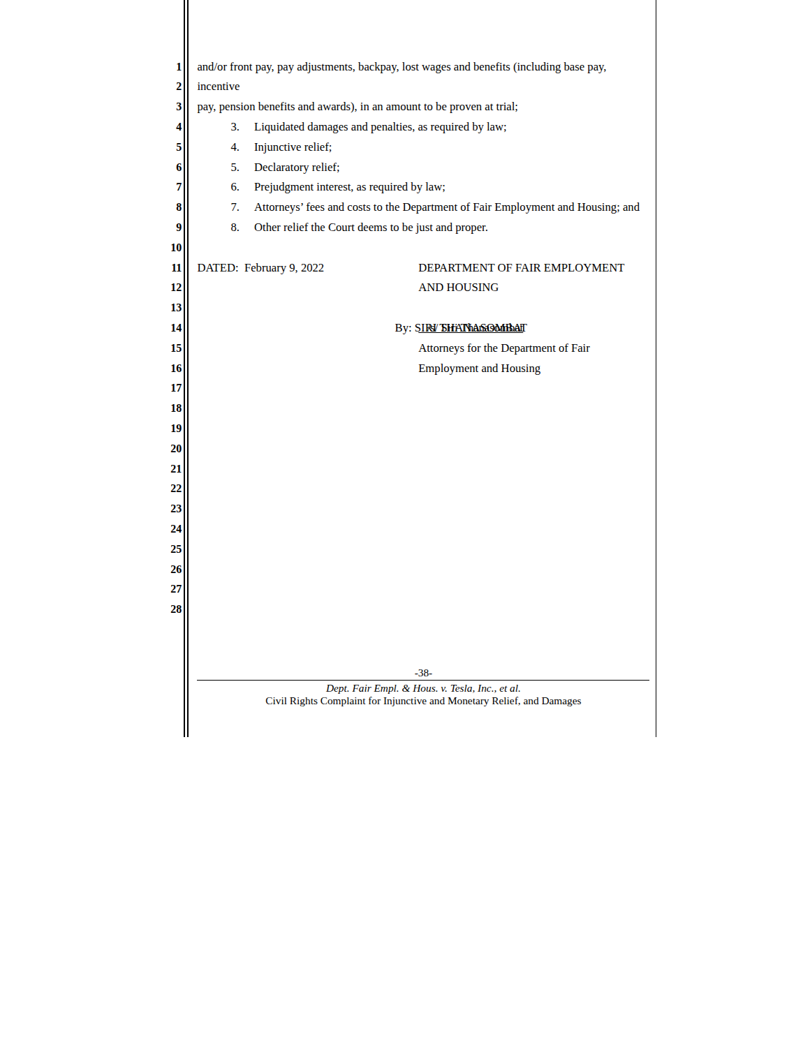1
2
3
4
5
6
7
8
9
10
11
12
13
14
15
16
17
18
19
20
21
22
23
24
25
26
27
28
and/or front pay, pay adjustments, backpay, lost wages and benefits (including base pay, incentive
pay, pension benefits and awards), in an amount to be proven at trial;
3.
Liquidated damages and penalties, as required by law;
4.
Injunctive relief;
5.
Declaratory relief;
6.
Prejudgment interest, as required by law;
7.
Attorneys’ fees and costs to the Department of Fair Employment and Housing; and
8.
Other relief the Court deems to be just and proper.
DATED: February 9, 2022
DEPARTMENT OF FAIR EMPLOYMENT
AND HOUSING
/s/ Siri Thanasombat
By: SIRI THANASOMBAT
Attorneys for the Department of Fair
Employment and Housing
-38-
Dept. Fair Empl. & Hous. v. Tesla, Inc., et al.
Civil Rights Complaint for Injunctive and Monetary Relief, and Damages